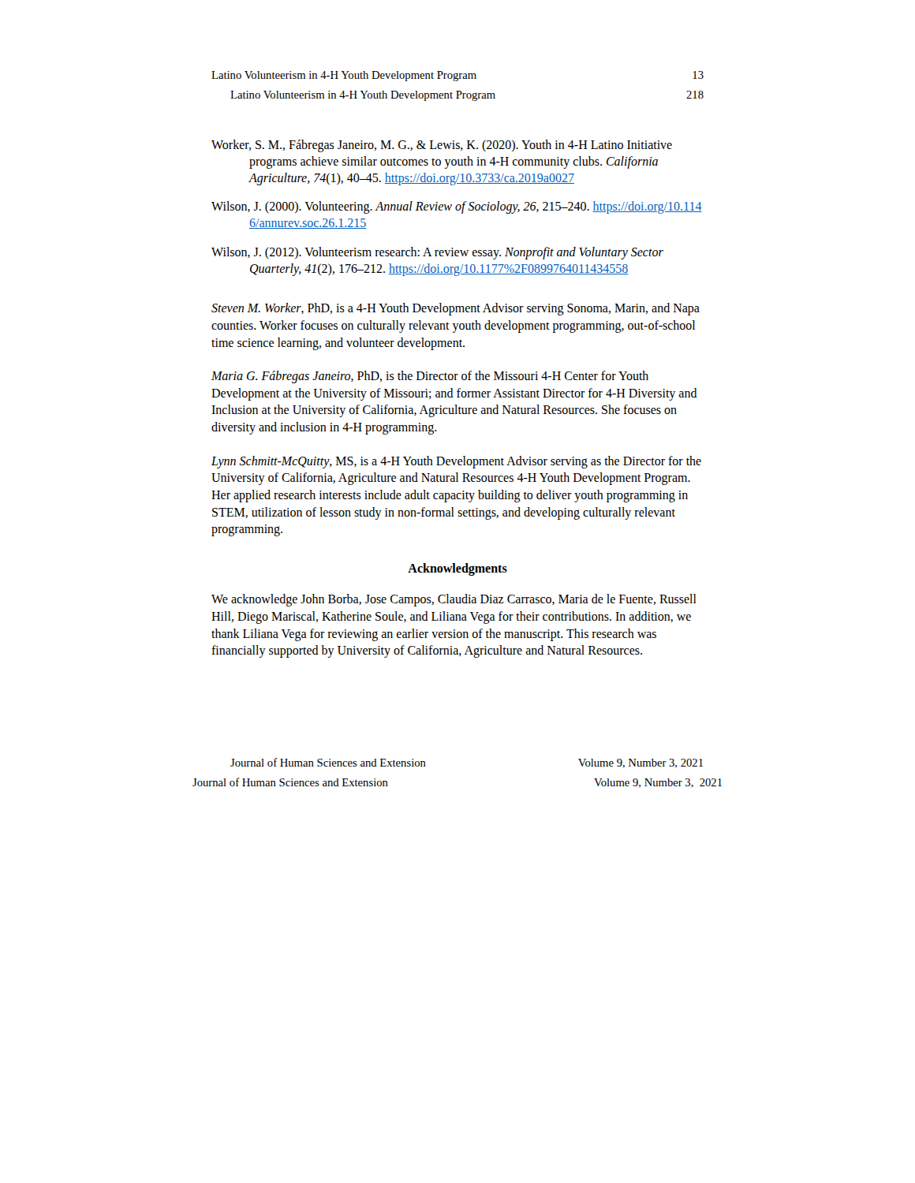Latino Volunteerism in 4-H Youth Development Program 13
Latino Volunteerism in 4-H Youth Development Program 218
Worker, S. M., Fábregas Janeiro, M. G., & Lewis, K. (2020). Youth in 4-H Latino Initiative programs achieve similar outcomes to youth in 4-H community clubs. California Agriculture, 74(1), 40–45. https://doi.org/10.3733/ca.2019a0027
Wilson, J. (2000). Volunteering. Annual Review of Sociology, 26, 215–240. https://doi.org/10.1146/annurev.soc.26.1.215
Wilson, J. (2012). Volunteerism research: A review essay. Nonprofit and Voluntary Sector Quarterly, 41(2), 176–212. https://doi.org/10.1177%2F0899764011434558
Steven M. Worker, PhD, is a 4-H Youth Development Advisor serving Sonoma, Marin, and Napa counties. Worker focuses on culturally relevant youth development programming, out-of-school time science learning, and volunteer development.
Maria G. Fábregas Janeiro, PhD, is the Director of the Missouri 4-H Center for Youth Development at the University of Missouri; and former Assistant Director for 4-H Diversity and Inclusion at the University of California, Agriculture and Natural Resources. She focuses on diversity and inclusion in 4-H programming.
Lynn Schmitt-McQuitty, MS, is a 4-H Youth Development Advisor serving as the Director for the University of California, Agriculture and Natural Resources 4-H Youth Development Program. Her applied research interests include adult capacity building to deliver youth programming in STEM, utilization of lesson study in non-formal settings, and developing culturally relevant programming.
Acknowledgments
We acknowledge John Borba, Jose Campos, Claudia Diaz Carrasco, Maria de le Fuente, Russell Hill, Diego Mariscal, Katherine Soule, and Liliana Vega for their contributions. In addition, we thank Liliana Vega for reviewing an earlier version of the manuscript. This research was financially supported by University of California, Agriculture and Natural Resources.
Journal of Human Sciences and Extension Volume 9, Number 3, 2021
Journal of Human Sciences and Extension Volume 9, Number 3, 2021